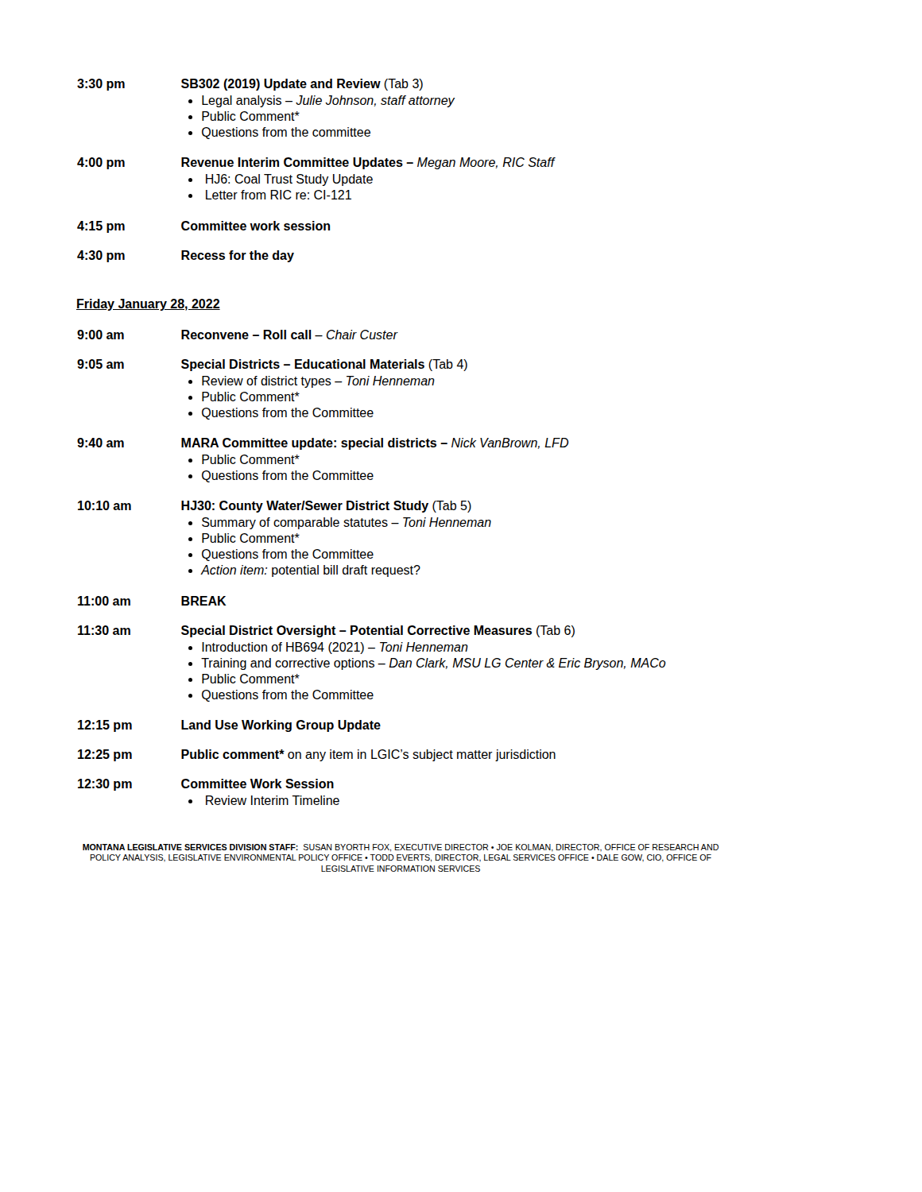| 3:30 pm | SB302 (2019) Update and Review (Tab 3) Legal analysis – Julie Johnson, staff attorney Public Comment* Questions from the committee |
| 4:00 pm | Revenue Interim Committee Updates – Megan Moore, RIC Staff HJ6: Coal Trust Study Update Letter from RIC re: CI-121 |
| 4:15 pm | Committee work session |
| 4:30 pm | Recess for the day |
Friday January 28, 2022
| 9:00 am | Reconvene – Roll call – Chair Custer |
| 9:05 am | Special Districts – Educational Materials (Tab 4) Review of district types – Toni Henneman Public Comment* Questions from the Committee |
| 9:40 am | MARA Committee update: special districts – Nick VanBrown, LFD Public Comment* Questions from the Committee |
| 10:10 am | HJ30: County Water/Sewer District Study (Tab 5) Summary of comparable statutes – Toni Henneman Public Comment* Questions from the Committee Action item: potential bill draft request? |
| 11:00 am | BREAK |
| 11:30 am | Special District Oversight – Potential Corrective Measures (Tab 6) Introduction of HB694 (2021) – Toni Henneman Training and corrective options – Dan Clark, MSU LG Center & Eric Bryson, MACo Public Comment* Questions from the Committee |
| 12:15 pm | Land Use Working Group Update |
| 12:25 pm | Public comment* on any item in LGIC’s subject matter jurisdiction |
| 12:30 pm | Committee Work Session Review Interim Timeline |
MONTANA LEGISLATIVE SERVICES DIVISION STAFF: SUSAN BYORTH FOX, EXECUTIVE DIRECTOR • JOE KOLMAN, DIRECTOR, OFFICE OF RESEARCH AND POLICY ANALYSIS, LEGISLATIVE ENVIRONMENTAL POLICY OFFICE • TODD EVERTS, DIRECTOR, LEGAL SERVICES OFFICE • DALE GOW, CIO, OFFICE OF LEGISLATIVE INFORMATION SERVICES